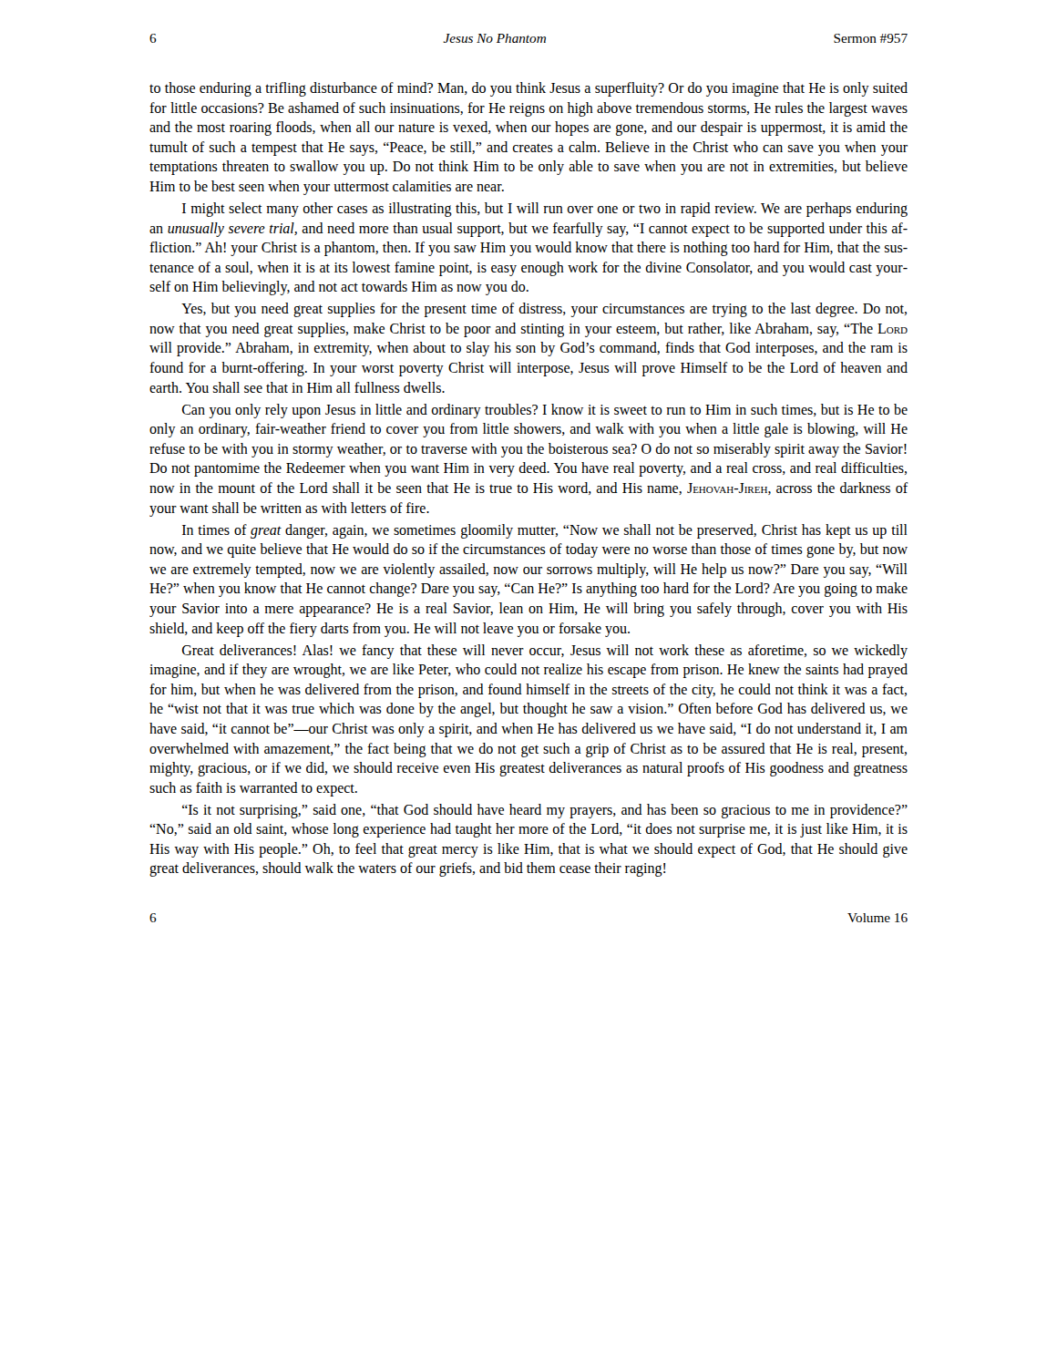6 Jesus No Phantom Sermon #957
to those enduring a trifling disturbance of mind? Man, do you think Jesus a superfluity? Or do you imagine that He is only suited for little occasions? Be ashamed of such insinuations, for He reigns on high above tremendous storms, He rules the largest waves and the most roaring floods, when all our nature is vexed, when our hopes are gone, and our despair is uppermost, it is amid the tumult of such a tempest that He says, “Peace, be still,” and creates a calm. Believe in the Christ who can save you when your temptations threaten to swallow you up. Do not think Him to be only able to save when you are not in extremities, but believe Him to be best seen when your uttermost calamities are near.
I might select many other cases as illustrating this, but I will run over one or two in rapid review. We are perhaps enduring an unusually severe trial, and need more than usual support, but we fearfully say, “I cannot expect to be supported under this affliction.” Ah! your Christ is a phantom, then. If you saw Him you would know that there is nothing too hard for Him, that the sustenance of a soul, when it is at its lowest famine point, is easy enough work for the divine Consolator, and you would cast yourself on Him believingly, and not act towards Him as now you do.
Yes, but you need great supplies for the present time of distress, your circumstances are trying to the last degree. Do not, now that you need great supplies, make Christ to be poor and stinting in your esteem, but rather, like Abraham, say, “The Lord will provide.” Abraham, in extremity, when about to slay his son by God’s command, finds that God interposes, and the ram is found for a burnt-offering. In your worst poverty Christ will interpose, Jesus will prove Himself to be the Lord of heaven and earth. You shall see that in Him all fullness dwells.
Can you only rely upon Jesus in little and ordinary troubles? I know it is sweet to run to Him in such times, but is He to be only an ordinary, fair-weather friend to cover you from little showers, and walk with you when a little gale is blowing, will He refuse to be with you in stormy weather, or to traverse with you the boisterous sea? O do not so miserably spirit away the Savior! Do not pantomime the Redeemer when you want Him in very deed. You have real poverty, and a real cross, and real difficulties, now in the mount of the Lord shall it be seen that He is true to His word, and His name, Jehovah-Jireh, across the darkness of your want shall be written as with letters of fire.
In times of great danger, again, we sometimes gloomily mutter, “Now we shall not be preserved, Christ has kept us up till now, and we quite believe that He would do so if the circumstances of today were no worse than those of times gone by, but now we are extremely tempted, now we are violently assailed, now our sorrows multiply, will He help us now?” Dare you say, “Will He?” when you know that He cannot change? Dare you say, “Can He?” Is anything too hard for the Lord? Are you going to make your Savior into a mere appearance? He is a real Savior, lean on Him, He will bring you safely through, cover you with His shield, and keep off the fiery darts from you. He will not leave you or forsake you.
Great deliverances! Alas! we fancy that these will never occur, Jesus will not work these as aforetime, so we wickedly imagine, and if they are wrought, we are like Peter, who could not realize his escape from prison. He knew the saints had prayed for him, but when he was delivered from the prison, and found himself in the streets of the city, he could not think it was a fact, he “wist not that it was true which was done by the angel, but thought he saw a vision.” Often before God has delivered us, we have said, “it cannot be”—our Christ was only a spirit, and when He has delivered us we have said, “I do not understand it, I am overwhelmed with amazement,” the fact being that we do not get such a grip of Christ as to be assured that He is real, present, mighty, gracious, or if we did, we should receive even His greatest deliverances as natural proofs of His goodness and greatness such as faith is warranted to expect.
“Is it not surprising,” said one, “that God should have heard my prayers, and has been so gracious to me in providence?” “No,” said an old saint, whose long experience had taught her more of the Lord, “it does not surprise me, it is just like Him, it is His way with His people.” Oh, to feel that great mercy is like Him, that is what we should expect of God, that He should give great deliverances, should walk the waters of our griefs, and bid them cease their raging!
6 Volume 16